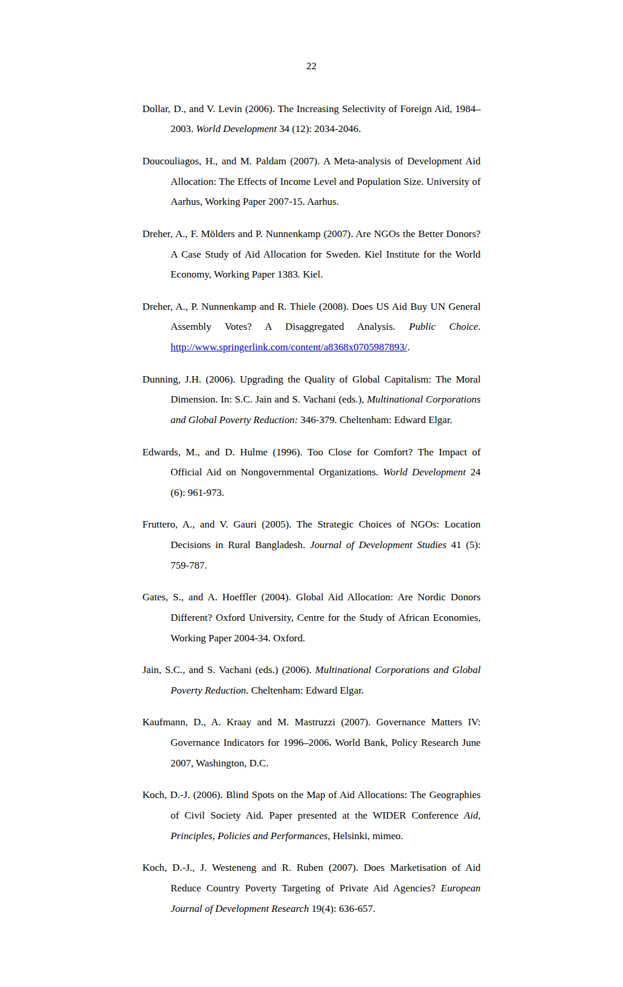22
Dollar, D., and V. Levin (2006). The Increasing Selectivity of Foreign Aid, 1984–2003. World Development 34 (12): 2034-2046.
Doucouliagos, H., and M. Paldam (2007). A Meta-analysis of Development Aid Allocation: The Effects of Income Level and Population Size. University of Aarhus, Working Paper 2007-15. Aarhus.
Dreher, A., F. Mölders and P. Nunnenkamp (2007). Are NGOs the Better Donors? A Case Study of Aid Allocation for Sweden. Kiel Institute for the World Economy, Working Paper 1383. Kiel.
Dreher, A., P. Nunnenkamp and R. Thiele (2008). Does US Aid Buy UN General Assembly Votes? A Disaggregated Analysis. Public Choice. http://www.springerlink.com/content/a8368x0705987893/.
Dunning, J.H. (2006). Upgrading the Quality of Global Capitalism: The Moral Dimension. In: S.C. Jain and S. Vachani (eds.), Multinational Corporations and Global Poverty Reduction: 346-379. Cheltenham: Edward Elgar.
Edwards, M., and D. Hulme (1996). Too Close for Comfort? The Impact of Official Aid on Nongovernmental Organizations. World Development 24 (6): 961-973.
Fruttero, A., and V. Gauri (2005). The Strategic Choices of NGOs: Location Decisions in Rural Bangladesh. Journal of Development Studies 41 (5): 759-787.
Gates, S., and A. Hoeffler (2004). Global Aid Allocation: Are Nordic Donors Different? Oxford University, Centre for the Study of African Economies, Working Paper 2004-34. Oxford.
Jain, S.C., and S. Vachani (eds.) (2006). Multinational Corporations and Global Poverty Reduction. Cheltenham: Edward Elgar.
Kaufmann, D., A. Kraay and M. Mastruzzi (2007). Governance Matters IV: Governance Indicators for 1996–2006. World Bank, Policy Research June 2007, Washington, D.C.
Koch, D.-J. (2006). Blind Spots on the Map of Aid Allocations: The Geographies of Civil Society Aid. Paper presented at the WIDER Conference Aid, Principles, Policies and Performances, Helsinki, mimeo.
Koch, D.-J., J. Westeneng and R. Ruben (2007). Does Marketisation of Aid Reduce Country Poverty Targeting of Private Aid Agencies? European Journal of Development Research 19(4): 636-657.